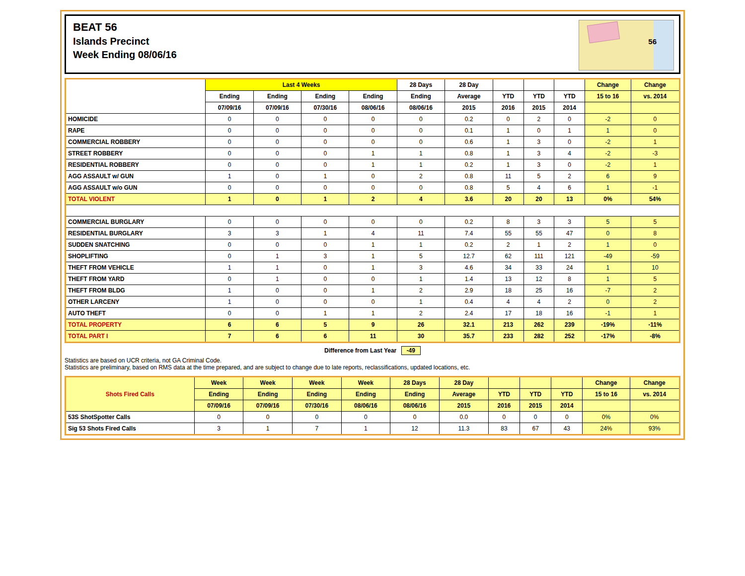BEAT 56
Islands Precinct
Week Ending 08/06/16
56
| | Last 4 Weeks | 28 Days | 28 Day | | | | Change | Change |
| --- | --- | --- | --- | --- | --- | --- | --- | --- |
| Ending | Ending | Ending | Ending | Ending | Average | YTD | YTD | YTD | 15 to 16 | vs. 2014 |
| 07/09/16 | 07/09/16 | 07/30/16 | 08/06/16 | 08/06/16 | 2015 | 2016 | 2015 | 2014 | | |
| HOMICIDE | 0 | 0 | 0 | 0 | 0 | 0.2 | 0 | 2 | 0 | -2 | 0 |
| RAPE | 0 | 0 | 0 | 0 | 0 | 0.1 | 1 | 0 | 1 | 1 | 0 |
| COMMERCIAL ROBBERY | 0 | 0 | 0 | 0 | 0 | 0.6 | 1 | 3 | 0 | -2 | 1 |
| STREET ROBBERY | 0 | 0 | 0 | 1 | 1 | 0.8 | 1 | 3 | 4 | -2 | -3 |
| RESIDENTIAL ROBBERY | 0 | 0 | 0 | 1 | 1 | 0.2 | 1 | 3 | 0 | -2 | 1 |
| AGG ASSAULT w/ GUN | 1 | 0 | 1 | 0 | 2 | 0.8 | 11 | 5 | 2 | 6 | 9 |
| AGG ASSAULT w/o GUN | 0 | 0 | 0 | 0 | 0 | 0.8 | 5 | 4 | 6 | 1 | -1 |
| TOTAL VIOLENT | 1 | 0 | 1 | 2 | 4 | 3.6 | 20 | 20 | 13 | 0% | 54% |
| COMMERCIAL BURGLARY | 0 | 0 | 0 | 0 | 0 | 0.2 | 8 | 3 | 3 | 5 | 5 |
| RESIDENTIAL BURGLARY | 3 | 3 | 1 | 4 | 11 | 7.4 | 55 | 55 | 47 | 0 | 8 |
| SUDDEN SNATCHING | 0 | 0 | 0 | 1 | 1 | 0.2 | 2 | 1 | 2 | 1 | 0 |
| SHOPLIFTING | 0 | 1 | 3 | 1 | 5 | 12.7 | 62 | 111 | 121 | -49 | -59 |
| THEFT FROM VEHICLE | 1 | 1 | 0 | 1 | 3 | 4.6 | 34 | 33 | 24 | 1 | 10 |
| THEFT FROM YARD | 0 | 1 | 0 | 0 | 1 | 1.4 | 13 | 12 | 8 | 1 | 5 |
| THEFT FROM BLDG | 1 | 0 | 0 | 1 | 2 | 2.9 | 18 | 25 | 16 | -7 | 2 |
| OTHER LARCENY | 1 | 0 | 0 | 0 | 1 | 0.4 | 4 | 4 | 2 | 0 | 2 |
| AUTO THEFT | 0 | 0 | 1 | 1 | 2 | 2.4 | 17 | 18 | 16 | -1 | 1 |
| TOTAL PROPERTY | 6 | 6 | 5 | 9 | 26 | 32.1 | 213 | 262 | 239 | -19% | -11% |
| TOTAL PART I | 7 | 6 | 6 | 11 | 30 | 35.7 | 233 | 282 | 252 | -17% | -8% |
Difference from Last Year -49
Statistics are based on UCR criteria, not GA Criminal Code.
Statistics are preliminary, based on RMS data at the time prepared, and are subject to change due to late reports, reclassifications, updated locations, etc.
| Shots Fired Calls | Week | Week | Week | Week | 28 Days | 28 Day | | | | Change | Change |
| --- | --- | --- | --- | --- | --- | --- | --- | --- | --- | --- | --- |
| Ending | Ending | Ending | Ending | Ending | Average | YTD | YTD | YTD | 15 to 16 | vs. 2014 |
| 07/09/16 | 07/09/16 | 07/30/16 | 08/06/16 | 08/06/16 | 2015 | 2016 | 2015 | 2014 | | |
| 53S ShotSpotter Calls | 0 | 0 | 0 | 0 | 0 | 0.0 | 0 | 0 | 0 | 0% | 0% |
| Sig 53 Shots Fired Calls | 3 | 1 | 7 | 1 | 12 | 11.3 | 83 | 67 | 43 | 24% | 93% |